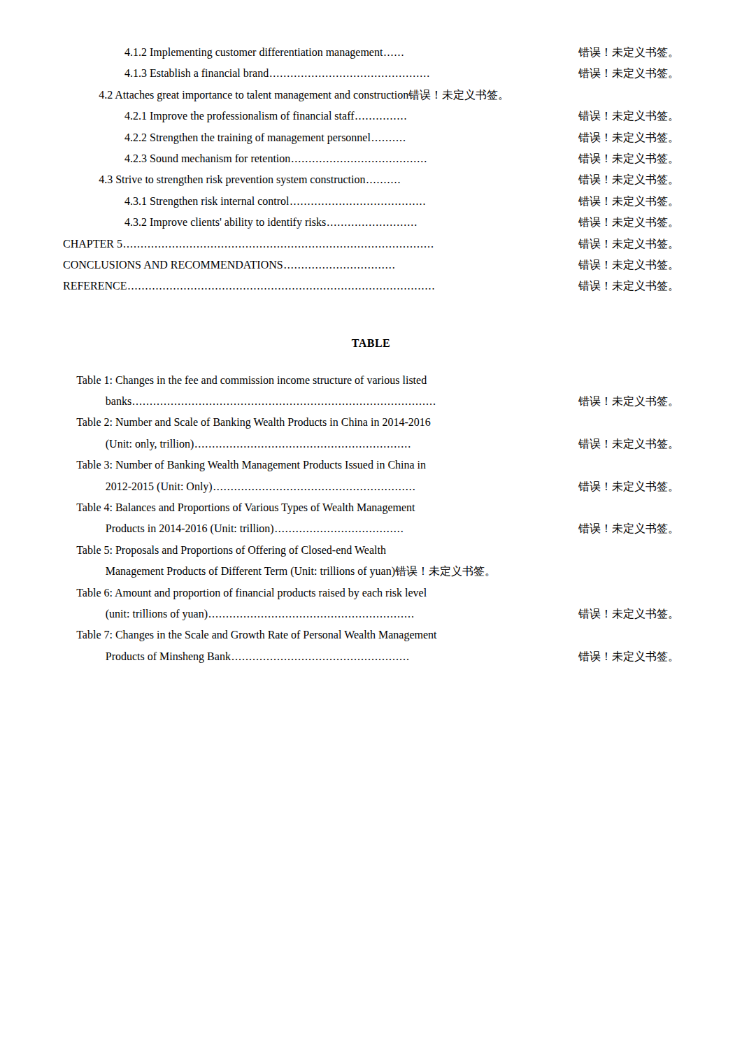4.1.2 Implementing customer differentiation management ...... 错误！未定义书签。
4.1.3 Establish a financial brand .............................................. 错误！未定义书签。
4.2 Attaches great importance to talent management and construction 错误！未定义书签。
4.2.1 Improve the professionalism of financial staff ............... 错误！未定义书签。
4.2.2 Strengthen the training of management personnel .......... 错误！未定义书签。
4.2.3 Sound mechanism for retention ....................................... 错误！未定义书签。
4.3 Strive to strengthen risk prevention system construction .......... 错误！未定义书签。
4.3.1 Strengthen risk internal control ....................................... 错误！未定义书签。
4.3.2 Improve clients' ability to identify risks .......................... 错误！未定义书签。
CHAPTER 5 ......................................................................................... 错误！未定义书签。
CONCLUSIONS AND RECOMMENDATIONS ................................ 错误！未定义书签。
REFERENCE ........................................................................................ 错误！未定义书签。
TABLE
Table 1: Changes in the fee and commission income structure of various listed banks ....................................................................................... 错误！未定义书签。
Table 2: Number and Scale of Banking Wealth Products in China in 2014-2016 (Unit: only, trillion) .............................................................. 错误！未定义书签。
Table 3: Number of Banking Wealth Management Products Issued in China in 2012-2015 (Unit: Only) .......................................................... 错误！未定义书签。
Table 4: Balances and Proportions of Various Types of Wealth Management Products in 2014-2016 (Unit: trillion) ..................................... 错误！未定义书签。
Table 5: Proposals and Proportions of Offering of Closed-end Wealth Management Products of Different Term (Unit: trillions of yuan) 错误！未定义书签。
Table 6: Amount and proportion of financial products raised by each risk level (unit: trillions of yuan) ........................................................... 错误！未定义书签。
Table 7: Changes in the Scale and Growth Rate of Personal Wealth Management Products of Minsheng Bank ................................................... 错误！未定义书签。